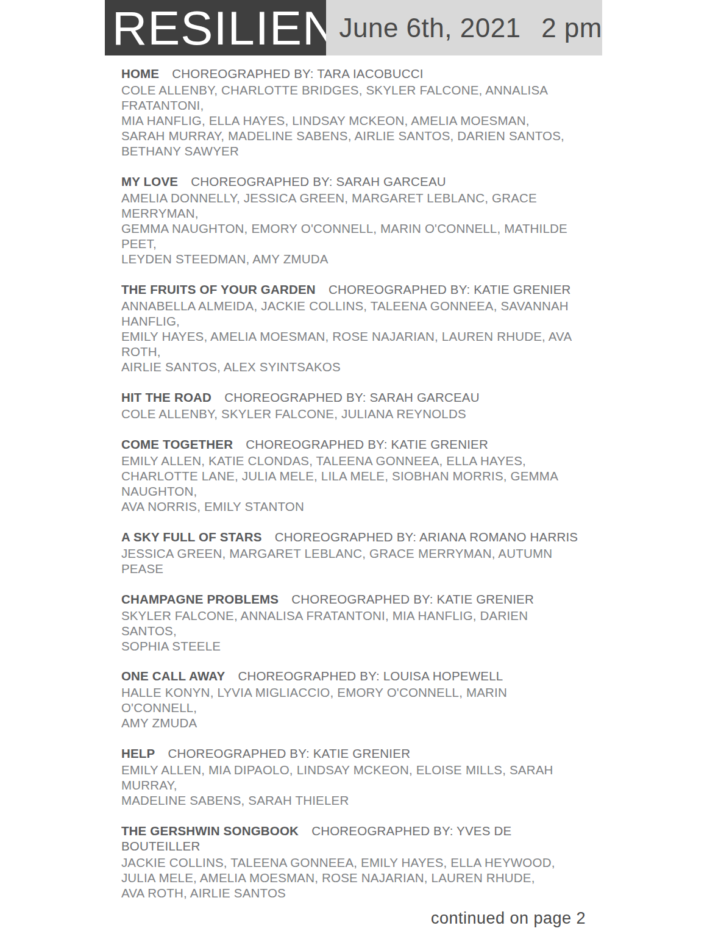RESILIENCE
June 6th, 2021 2 pm
Home Choreographed by: Tara Iacobucci
Cole Allenby, Charlotte Bridges, Skyler Falcone, Annalisa Fratantoni,
Mia Hanflig, Ella Hayes, Lindsay McKeon, Amelia Moesman,
Sarah Murray, Madeline Sabens, Airlie Santos, Darien Santos,
Bethany Sawyer
My Love Choreographed by: Sarah Garceau
Amelia Donnelly, Jessica Green, Margaret LeBlanc, Grace Merryman,
Gemma Naughton, Emory O'Connell, Marin O'Connell, Mathilde Peet,
Leyden Steedman, Amy Zmuda
The Fruits of Your Garden Choreographed by: Katie Grenier
Annabella Almeida, Jackie Collins, Taleena Gonneea, Savannah Hanflig,
Emily Hayes, Amelia Moesman, Rose Najarian, Lauren Rhude, Ava Roth,
Airlie Santos, Alex Syintsakos
Hit the Road Choreographed by: Sarah Garceau
Cole Allenby, Skyler Falcone, Juliana Reynolds
Come Together Choreographed by: Katie Grenier
Emily Allen, Katie Clondas, Taleena Gonneea, Ella Hayes,
Charlotte Lane, Julia Mele, Lila Mele, Siobhan Morris, Gemma Naughton,
Ava Norris, Emily Stanton
A Sky Full of Stars Choreographed by: Ariana Romano Harris
Jessica Green, Margaret LeBlanc, Grace Merryman, Autumn Pease
Champagne Problems Choreographed by: Katie Grenier
Skyler Falcone, Annalisa Fratantoni, Mia Hanflig, Darien Santos,
Sophia Steele
One Call Away Choreographed by: Louisa Hopewell
Halle Konyn, Lyvia Migliaccio, Emory O'Connell, Marin O'Connell,
Amy Zmuda
Help Choreographed by: Katie Grenier
Emily Allen, Mia DiPaolo, Lindsay McKeon, Eloise Mills, Sarah Murray,
Madeline Sabens, Sarah Thieler
The Gershwin Songbook Choreographed by: Yves de Bouteiller
Jackie Collins, Taleena Gonneea, Emily Hayes, Ella Heywood,
Julia Mele, Amelia Moesman, Rose Najarian, Lauren Rhude,
Ava Roth, Airlie Santos
continued on page 2